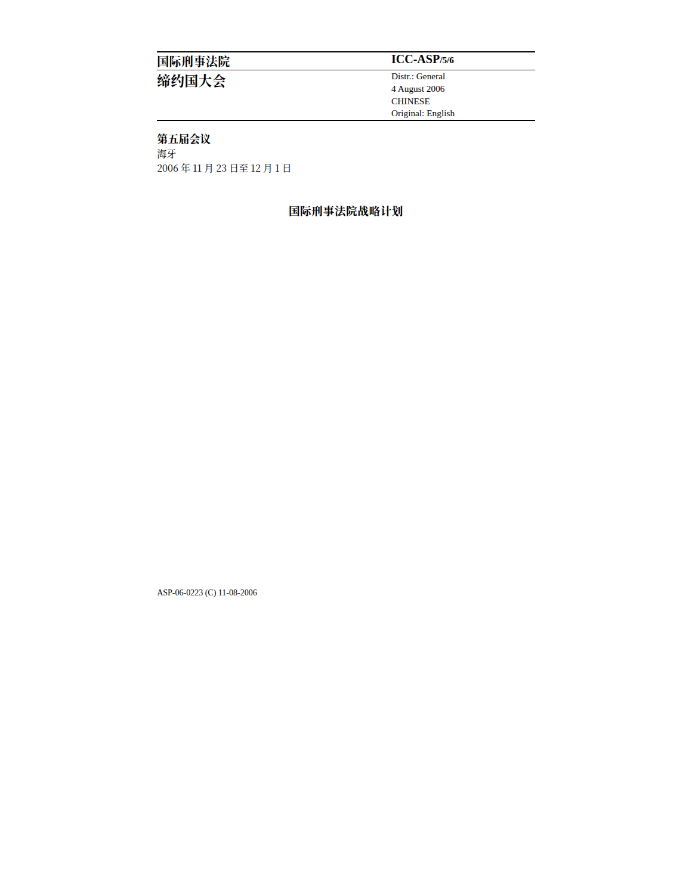| 国际刑事法院 | ICC-ASP /5/6 |
| 缔约国大会 | Distr.: General 4 August 2006 CHINESE Original: English |
第五届会议
海牙
2006 年 11 月 23 日至 12 月 1 日
国际刑事法院战略计划
ASP-06-0223 (C) 11-08-2006